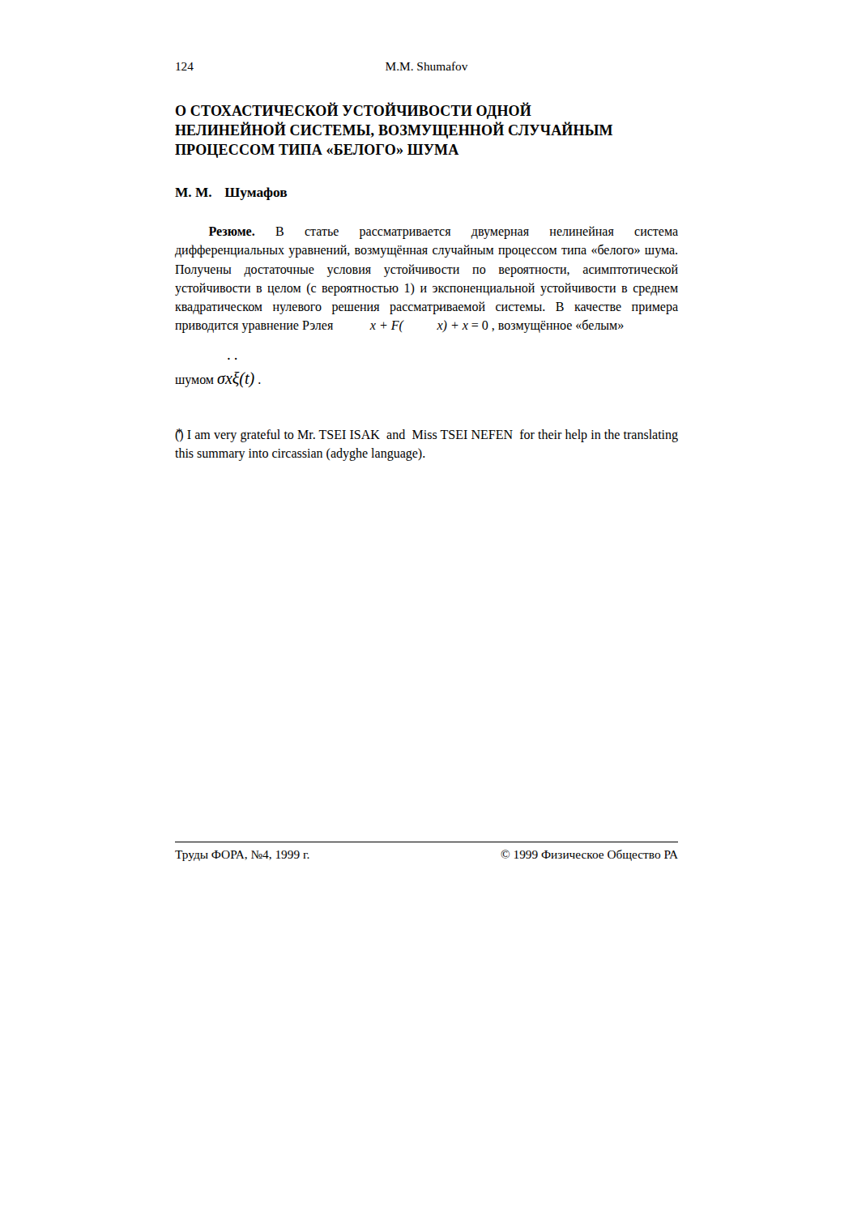124
M.M. Shumafov
О стохастической устойчивости одной
нелинейной системы, возмущенной случайным
процессом типа «белого» шума
М. М. Шумафов
Резюме. В статье рассматривается двумерная нелинейная система дифференциальных уравнений, возмущённая случайным процессом типа «белого» шума. Получены достаточные условия устойчивости по вероятности, асимптотической устойчивости в целом (с вероятностью 1) и экспоненциальной устойчивости в среднем квадратическом нулевого решения рассматриваемой системы. В качестве примера приводится уравнение Рэлея x + F(x) + x = 0 , возмущённое «белым»
шумом σxξ(t) .
(⃰) I am very grateful to Mr. TSEI ISAK and Miss TSEI NEFEN for their help in the translating this summary into circassian (adyghe language).
Труды ФОРА, №4, 1999 г.
© 1999 Физическое Общество РА